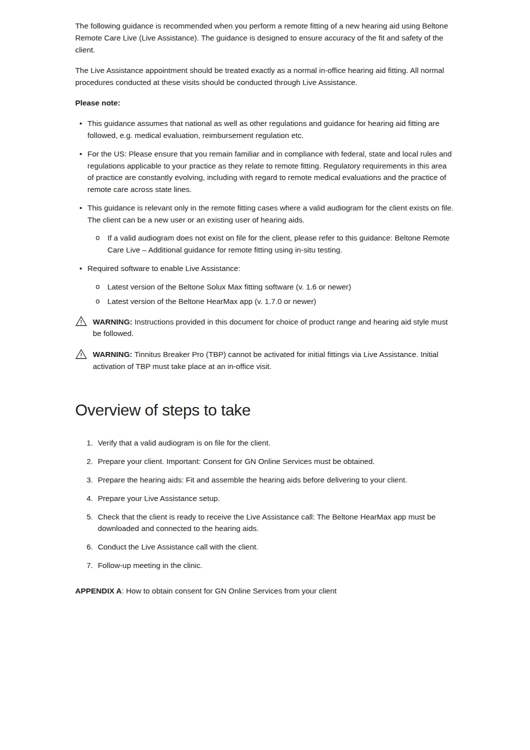The following guidance is recommended when you perform a remote fitting of a new hearing aid using Beltone Remote Care Live (Live Assistance). The guidance is designed to ensure accuracy of the fit and safety of the client.
The Live Assistance appointment should be treated exactly as a normal in-office hearing aid fitting. All normal procedures conducted at these visits should be conducted through Live Assistance.
Please note:
This guidance assumes that national as well as other regulations and guidance for hearing aid fitting are followed, e.g. medical evaluation, reimbursement regulation etc.
For the US: Please ensure that you remain familiar and in compliance with federal, state and local rules and regulations applicable to your practice as they relate to remote fitting. Regulatory requirements in this area of practice are constantly evolving, including with regard to remote medical evaluations and the practice of remote care across state lines.
This guidance is relevant only in the remote fitting cases where a valid audiogram for the client exists on file. The client can be a new user or an existing user of hearing aids.
If a valid audiogram does not exist on file for the client, please refer to this guidance: Beltone Remote Care Live – Additional guidance for remote fitting using in-situ testing.
Required software to enable Live Assistance:
Latest version of the Beltone Solux Max fitting software (v. 1.6 or newer)
Latest version of the Beltone HearMax app (v. 1.7.0 or newer)
WARNING: Instructions provided in this document for choice of product range and hearing aid style must be followed.
WARNING: Tinnitus Breaker Pro (TBP) cannot be activated for initial fittings via Live Assistance. Initial activation of TBP must take place at an in-office visit.
Overview of steps to take
Verify that a valid audiogram is on file for the client.
Prepare your client. Important: Consent for GN Online Services must be obtained.
Prepare the hearing aids: Fit and assemble the hearing aids before delivering to your client.
Prepare your Live Assistance setup.
Check that the client is ready to receive the Live Assistance call: The Beltone HearMax app must be downloaded and connected to the hearing aids.
Conduct the Live Assistance call with the client.
Follow-up meeting in the clinic.
APPENDIX A: How to obtain consent for GN Online Services from your client